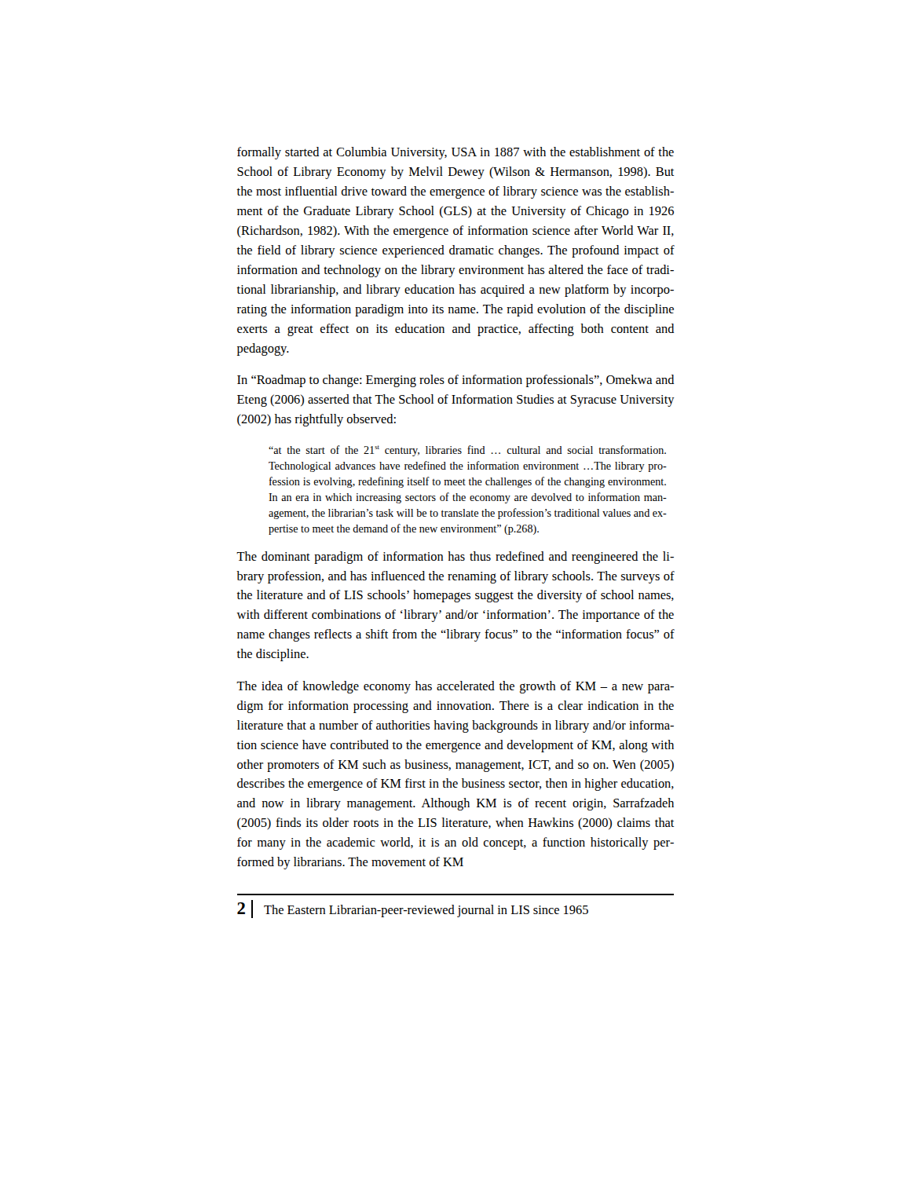formally started at Columbia University, USA in 1887 with the establishment of the School of Library Economy by Melvil Dewey (Wilson & Hermanson, 1998). But the most influential drive toward the emergence of library science was the establishment of the Graduate Library School (GLS) at the University of Chicago in 1926 (Richardson, 1982). With the emergence of information science after World War II, the field of library science experienced dramatic changes. The profound impact of information and technology on the library environment has altered the face of traditional librarianship, and library education has acquired a new platform by incorporating the information paradigm into its name. The rapid evolution of the discipline exerts a great effect on its education and practice, affecting both content and pedagogy.
In “Roadmap to change: Emerging roles of information professionals”, Omekwa and Eteng (2006) asserted that The School of Information Studies at Syracuse University (2002) has rightfully observed:
“at the start of the 21st century, libraries find … cultural and social transformation. Technological advances have redefined the information environment …The library profession is evolving, redefining itself to meet the challenges of the changing environment. In an era in which increasing sectors of the economy are devolved to information management, the librarian’s task will be to translate the profession’s traditional values and expertise to meet the demand of the new environment” (p.268).
The dominant paradigm of information has thus redefined and reengineered the library profession, and has influenced the renaming of library schools. The surveys of the literature and of LIS schools’ homepages suggest the diversity of school names, with different combinations of ‘library’ and/or ‘information’. The importance of the name changes reflects a shift from the “library focus” to the “information focus” of the discipline.
The idea of knowledge economy has accelerated the growth of KM – a new paradigm for information processing and innovation. There is a clear indication in the literature that a number of authorities having backgrounds in library and/or information science have contributed to the emergence and development of KM, along with other promoters of KM such as business, management, ICT, and so on. Wen (2005) describes the emergence of KM first in the business sector, then in higher education, and now in library management. Although KM is of recent origin, Sarrafzadeh (2005) finds its older roots in the LIS literature, when Hawkins (2000) claims that for many in the academic world, it is an old concept, a function historically performed by librarians. The movement of KM
2 The Eastern Librarian-peer-reviewed journal in LIS since 1965